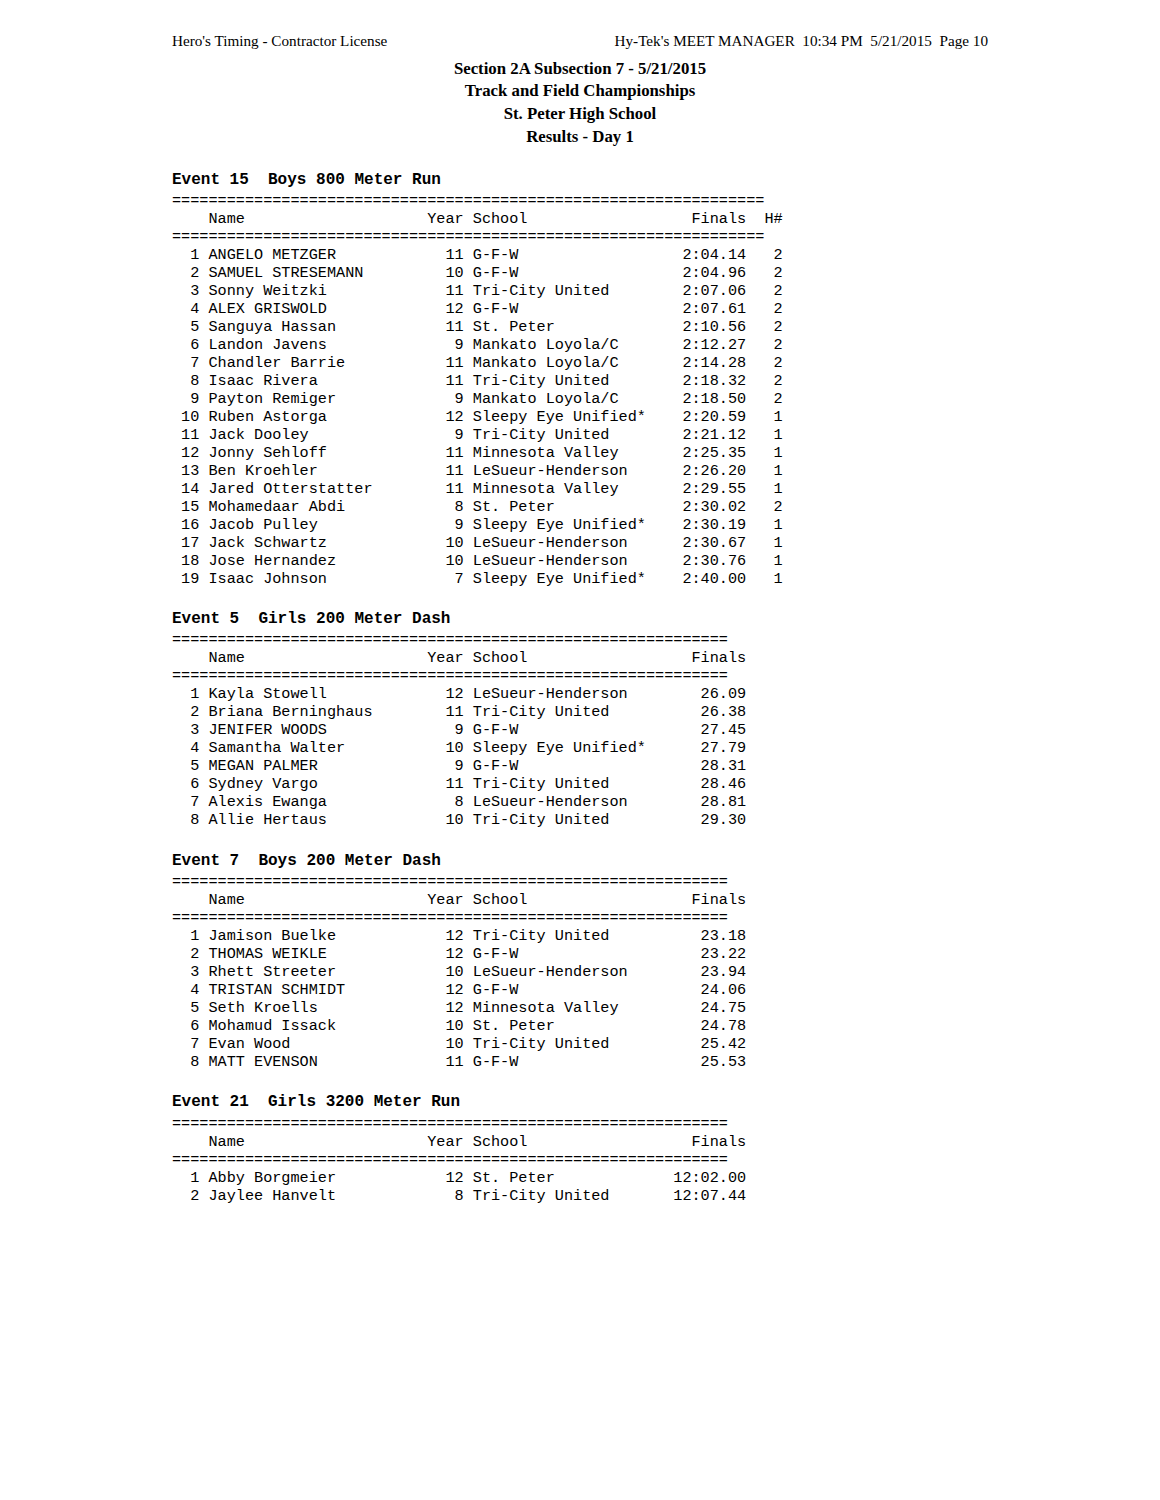Hero's Timing - Contractor License Hy-Tek's MEET MANAGER 10:34 PM 5/21/2015 Page 10
Section 2A Subsection 7 - 5/21/2015
Track and Field Championships
St. Peter High School
Results - Day 1
Event 15 Boys 800 Meter Run
=================================================================
    Name                    Year School                  Finals  H#
=================================================================
  1 ANGELO METZGER            11 G-F-W                  2:04.14   2
  2 SAMUEL STRESEMANN         10 G-F-W                  2:04.96   2
  3 Sonny Weitzki             11 Tri-City United        2:07.06   2
  4 ALEX GRISWOLD             12 G-F-W                  2:07.61   2
  5 Sanguya Hassan            11 St. Peter              2:10.56   2
  6 Landon Javens              9 Mankato Loyola/C       2:12.27   2
  7 Chandler Barrie           11 Mankato Loyola/C       2:14.28   2
  8 Isaac Rivera              11 Tri-City United        2:18.32   2
  9 Payton Remiger             9 Mankato Loyola/C       2:18.50   2
 10 Ruben Astorga             12 Sleepy Eye Unified*    2:20.59   1
 11 Jack Dooley                9 Tri-City United        2:21.12   1
 12 Jonny Sehloff             11 Minnesota Valley       2:25.35   1
 13 Ben Kroehler              11 LeSueur-Henderson      2:26.20   1
 14 Jared Otterstatter        11 Minnesota Valley       2:29.55   1
 15 Mohamedaar Abdi            8 St. Peter              2:30.02   2
 16 Jacob Pulley               9 Sleepy Eye Unified*    2:30.19   1
 17 Jack Schwartz             10 LeSueur-Henderson      2:30.67   1
 18 Jose Hernandez            10 LeSueur-Henderson      2:30.76   1
 19 Isaac Johnson              7 Sleepy Eye Unified*    2:40.00   1
Event 5 Girls 200 Meter Dash
=============================================================
    Name                    Year School                  Finals
=============================================================
  1 Kayla Stowell             12 LeSueur-Henderson        26.09
  2 Briana Berninghaus        11 Tri-City United          26.38
  3 JENIFER WOODS              9 G-F-W                    27.45
  4 Samantha Walter           10 Sleepy Eye Unified*      27.79
  5 MEGAN PALMER               9 G-F-W                    28.31
  6 Sydney Vargo              11 Tri-City United          28.46
  7 Alexis Ewanga              8 LeSueur-Henderson        28.81
  8 Allie Hertaus             10 Tri-City United          29.30
Event 7 Boys 200 Meter Dash
=============================================================
    Name                    Year School                  Finals
=============================================================
  1 Jamison Buelke            12 Tri-City United          23.18
  2 THOMAS WEIKLE             12 G-F-W                    23.22
  3 Rhett Streeter            10 LeSueur-Henderson        23.94
  4 TRISTAN SCHMIDT           12 G-F-W                    24.06
  5 Seth Kroells              12 Minnesota Valley         24.75
  6 Mohamud Issack            10 St. Peter                24.78
  7 Evan Wood                 10 Tri-City United          25.42
  8 MATT EVENSON              11 G-F-W                    25.53
Event 21 Girls 3200 Meter Run
=============================================================
    Name                    Year School                  Finals
=============================================================
  1 Abby Borgmeier            12 St. Peter             12:02.00
  2 Jaylee Hanvelt             8 Tri-City United       12:07.44